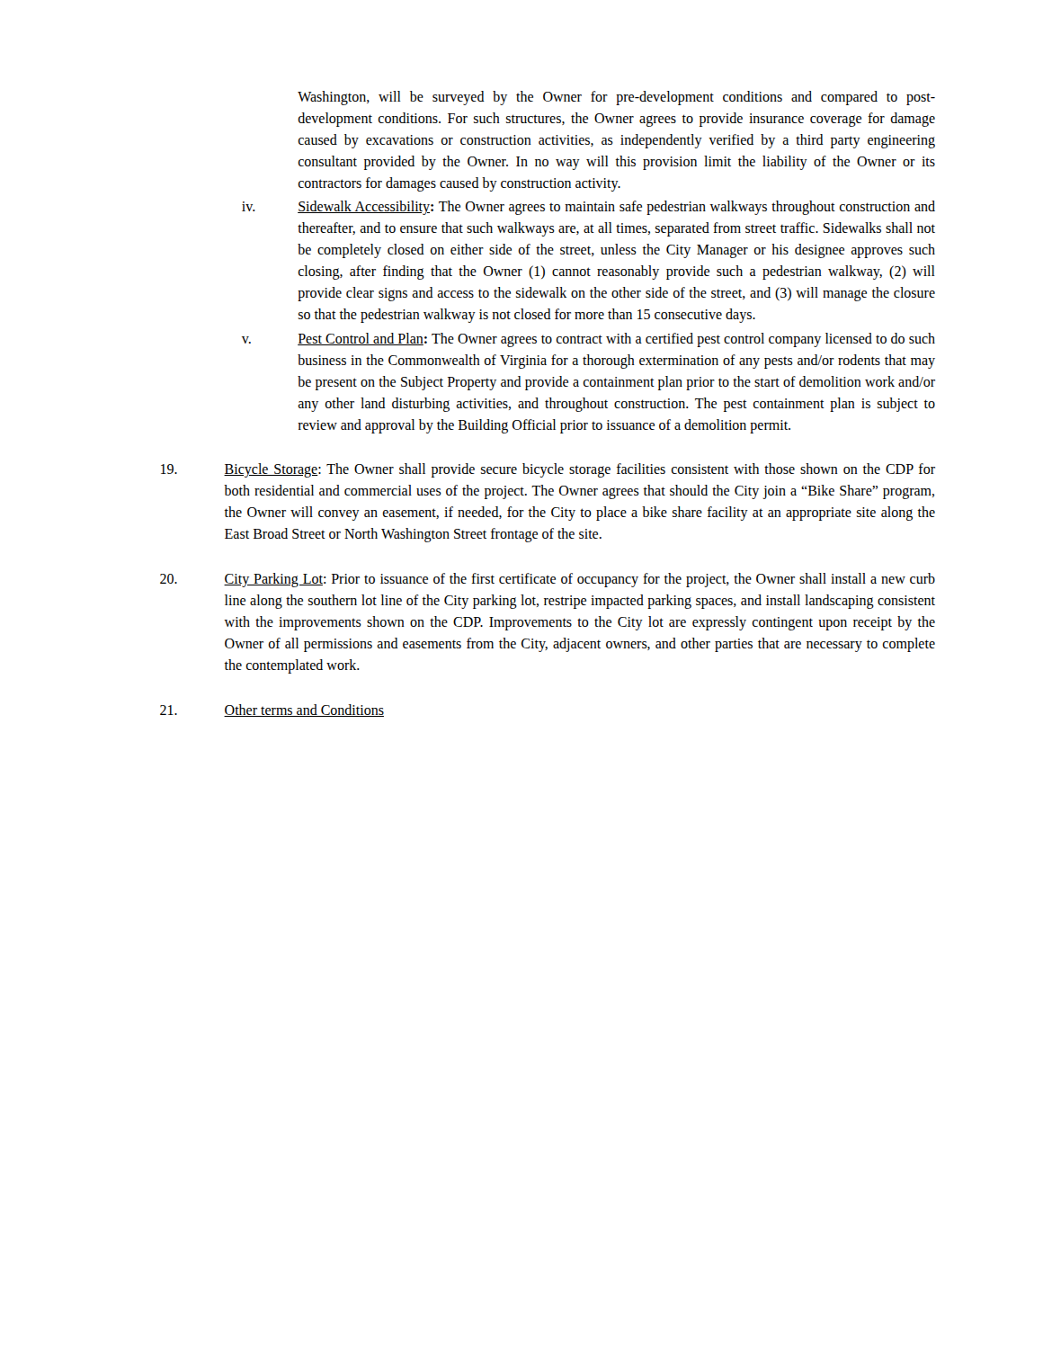Washington, will be surveyed by the Owner for pre-development conditions and compared to post-development conditions. For such structures, the Owner agrees to provide insurance coverage for damage caused by excavations or construction activities, as independently verified by a third party engineering consultant provided by the Owner. In no way will this provision limit the liability of the Owner or its contractors for damages caused by construction activity.
iv.
Sidewalk Accessibility: The Owner agrees to maintain safe pedestrian walkways throughout construction and thereafter, and to ensure that such walkways are, at all times, separated from street traffic. Sidewalks shall not be completely closed on either side of the street, unless the City Manager or his designee approves such closing, after finding that the Owner (1) cannot reasonably provide such a pedestrian walkway, (2) will provide clear signs and access to the sidewalk on the other side of the street, and (3) will manage the closure so that the pedestrian walkway is not closed for more than 15 consecutive days.
v.
Pest Control and Plan: The Owner agrees to contract with a certified pest control company licensed to do such business in the Commonwealth of Virginia for a thorough extermination of any pests and/or rodents that may be present on the Subject Property and provide a containment plan prior to the start of demolition work and/or any other land disturbing activities, and throughout construction. The pest containment plan is subject to review and approval by the Building Official prior to issuance of a demolition permit.
19.
Bicycle Storage: The Owner shall provide secure bicycle storage facilities consistent with those shown on the CDP for both residential and commercial uses of the project. The Owner agrees that should the City join a “Bike Share” program, the Owner will convey an easement, if needed, for the City to place a bike share facility at an appropriate site along the East Broad Street or North Washington Street frontage of the site.
20.
City Parking Lot: Prior to issuance of the first certificate of occupancy for the project, the Owner shall install a new curb line along the southern lot line of the City parking lot, restripe impacted parking spaces, and install landscaping consistent with the improvements shown on the CDP. Improvements to the City lot are expressly contingent upon receipt by the Owner of all permissions and easements from the City, adjacent owners, and other parties that are necessary to complete the contemplated work.
21.
Other terms and Conditions